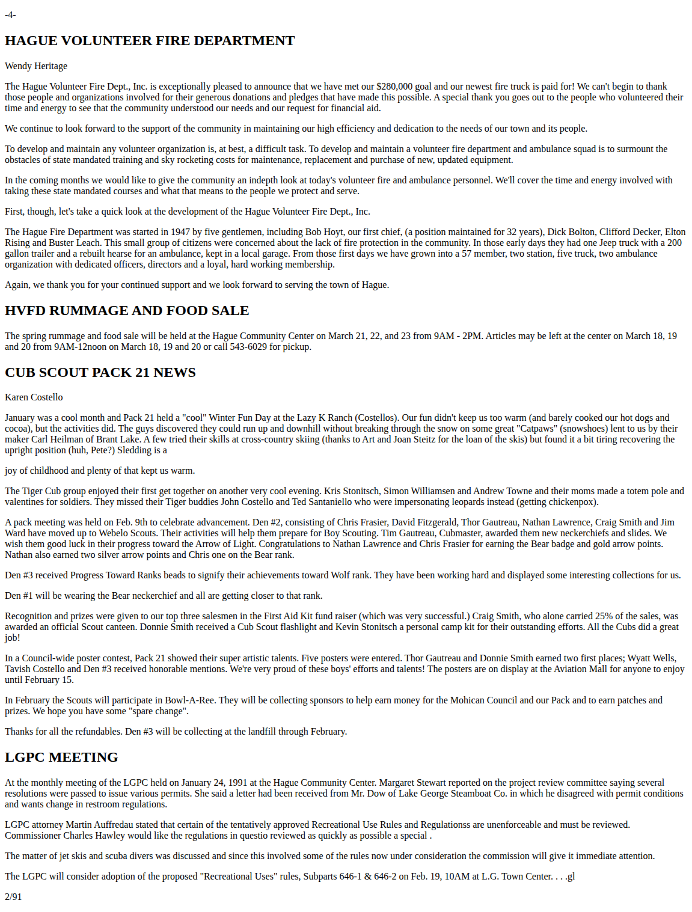-4-
HAGUE VOLUNTEER FIRE DEPARTMENT
Wendy Heritage
The Hague Volunteer Fire Dept., Inc. is exceptionally pleased to announce that we have met our $280,000 goal and our newest fire truck is paid for! We can't begin to thank those people and organizations involved for their generous donations and pledges that have made this possible. A special thank you goes out to the people who volunteered their time and energy to see that the community understood our needs and our request for financial aid.
We continue to look forward to the support of the community in maintaining our high efficiency and dedication to the needs of our town and its people.
To develop and maintain any volunteer organization is, at best, a difficult task. To develop and maintain a volunteer fire department and ambulance squad is to surmount the obstacles of state mandated training and sky rocketing costs for maintenance, replacement and purchase of new, updated equipment.
In the coming months we would like to give the community an indepth look at today's volunteer fire and ambulance personnel. We'll cover the time and energy involved with taking these state mandated courses and what that means to the people we protect and serve.
First, though, let's take a quick look at the development of the Hague Volunteer Fire Dept., Inc.
The Hague Fire Department was started in 1947 by five gentlemen, including Bob Hoyt, our first chief, (a position maintained for 32 years), Dick Bolton, Clifford Decker, Elton Rising and Buster Leach. This small group of citizens were concerned about the lack of fire protection in the community. In those early days they had one Jeep truck with a 200 gallon trailer and a rebuilt hearse for an ambulance, kept in a local garage. From those first days we have grown into a 57 member, two station, five truck, two ambulance organization with dedicated officers, directors and a loyal, hard working membership.
Again, we thank you for your continued support and we look forward to serving the town of Hague.
HVFD RUMMAGE AND FOOD SALE
The spring rummage and food sale will be held at the Hague Community Center on March 21, 22, and 23 from 9AM - 2PM. Articles may be left at the center on March 18, 19 and 20 from 9AM-12noon on March 18, 19 and 20 or call 543-6029 for pickup.
CUB SCOUT PACK 21 NEWS
Karen Costello
January was a cool month and Pack 21 held a "cool" Winter Fun Day at the Lazy K Ranch (Costellos). Our fun didn't keep us too warm (and barely cooked our hot dogs and cocoa), but the activities did. The guys discovered they could run up and downhill without breaking through the snow on some great "Catpaws" (snowshoes) lent to us by their maker Carl Heilman of Brant Lake. A few tried their skills at cross-country skiing (thanks to Art and Joan Steitz for the loan of the skis) but found it a bit tiring recovering the upright position (huh, Pete?) Sledding is a
joy of childhood and plenty of that kept us warm.
The Tiger Cub group enjoyed their first get together on another very cool evening. Kris Stonitsch, Simon Williamsen and Andrew Towne and their moms made a totem pole and valentines for soldiers. They missed their Tiger buddies John Costello and Ted Santaniello who were impersonating leopards instead (getting chickenpox).
A pack meeting was held on Feb. 9th to celebrate advancement. Den #2, consisting of Chris Frasier, David Fitzgerald, Thor Gautreau, Nathan Lawrence, Craig Smith and Jim Ward have moved up to Webelo Scouts. Their activities will help them prepare for Boy Scouting. Tim Gautreau, Cubmaster, awarded them new neckerchiefs and slides. We wish them good luck in their progress toward the Arrow of Light. Congratulations to Nathan Lawrence and Chris Frasier for earning the Bear badge and gold arrow points. Nathan also earned two silver arrow points and Chris one on the Bear rank.
Den #3 received Progress Toward Ranks beads to signify their achievements toward Wolf rank. They have been working hard and displayed some interesting collections for us.
Den #1 will be wearing the Bear neckerchief and all are getting closer to that rank.
Recognition and prizes were given to our top three salesmen in the First Aid Kit fund raiser (which was very successful.) Craig Smith, who alone carried 25% of the sales, was awarded an official Scout canteen. Donnie Smith received a Cub Scout flashlight and Kevin Stonitsch a personal camp kit for their outstanding efforts. All the Cubs did a great job!
In a Council-wide poster contest, Pack 21 showed their super artistic talents. Five posters were entered. Thor Gautreau and Donnie Smith earned two first places; Wyatt Wells, Tavish Costello and Den #3 received honorable mentions. We're very proud of these boys' efforts and talents! The posters are on display at the Aviation Mall for anyone to enjoy until February 15.
In February the Scouts will participate in Bowl-A-Ree. They will be collecting sponsors to help earn money for the Mohican Council and our Pack and to earn patches and prizes. We hope you have some "spare change".
Thanks for all the refundables. Den #3 will be collecting at the landfill through February.
LGPC MEETING
At the monthly meeting of the LGPC held on January 24, 1991 at the Hague Community Center. Margaret Stewart reported on the project review committee saying several resolutions were passed to issue various permits. She said a letter had been received from Mr. Dow of Lake George Steamboat Co. in which he disagreed with permit conditions and wants change in restroom regulations.
LGPC attorney Martin Auffredau stated that certain of the tentatively approved Recreational Use Rules and Regulationss are unenforceable and must be reviewed. Commissioner Charles Hawley would like the regulations in questio reviewed as quickly as possible a special .
The matter of jet skis and scuba divers was discussed and since this involved some of the rules now under consideration the commission will give it immediate attention.
The LGPC will consider adoption of the proposed "Recreational Uses" rules, Subparts 646-1 & 646-2 on Feb. 19, 10AM at L.G. Town Center. . . .gl
2/91